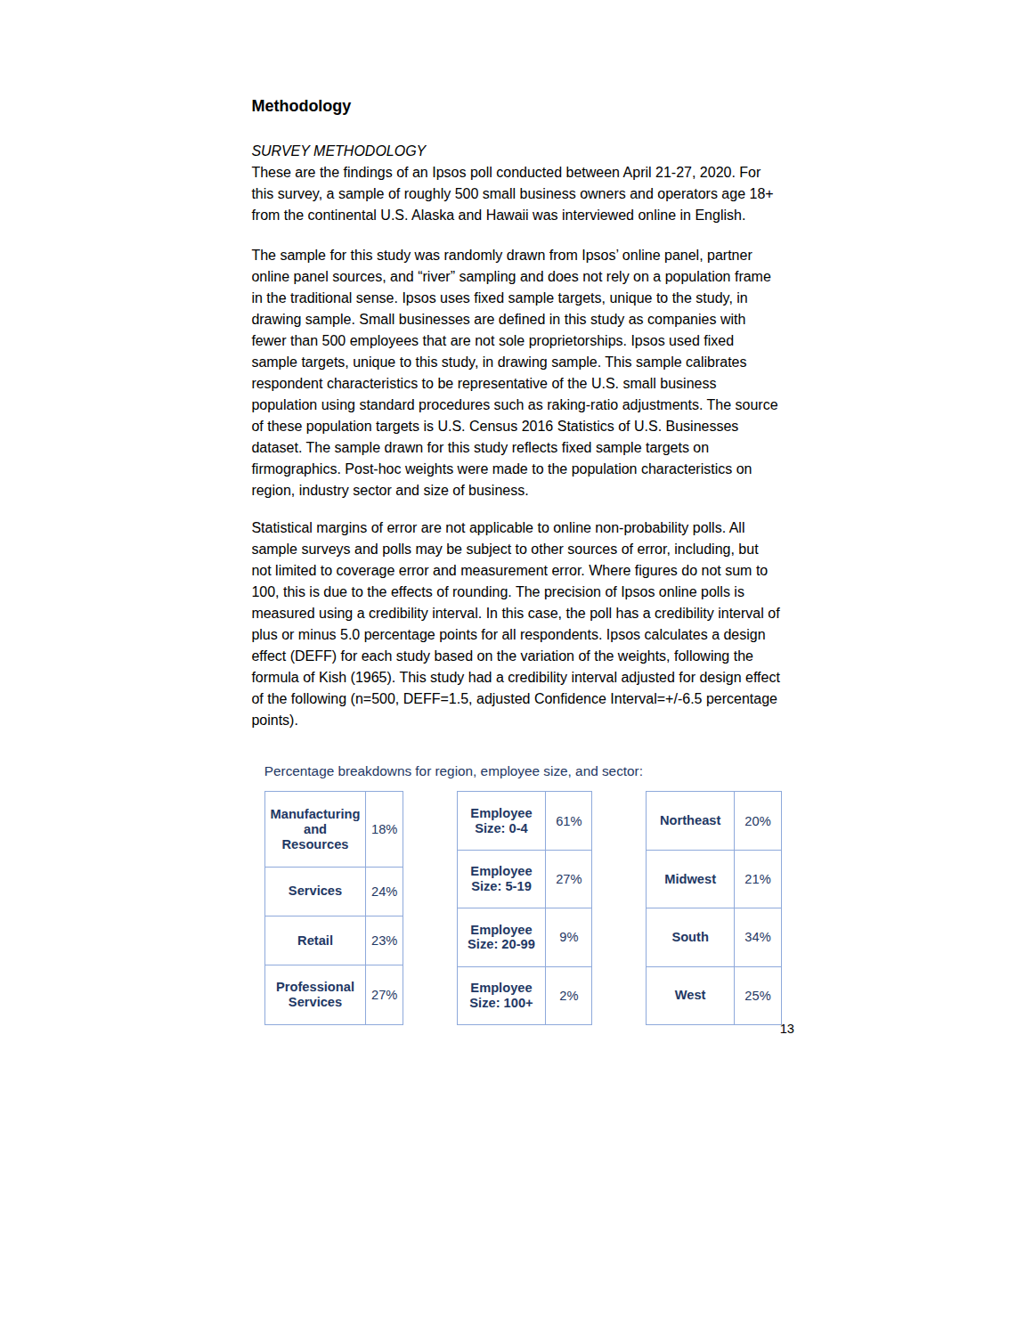Methodology
SURVEY METHODOLOGY
These are the findings of an Ipsos poll conducted between April 21-27, 2020. For this survey, a sample of roughly 500 small business owners and operators age 18+ from the continental U.S. Alaska and Hawaii was interviewed online in English.
The sample for this study was randomly drawn from Ipsos’ online panel, partner online panel sources, and “river” sampling and does not rely on a population frame in the traditional sense. Ipsos uses fixed sample targets, unique to the study, in drawing sample. Small businesses are defined in this study as companies with fewer than 500 employees that are not sole proprietorships. Ipsos used fixed sample targets, unique to this study, in drawing sample. This sample calibrates respondent characteristics to be representative of the U.S. small business population using standard procedures such as raking-ratio adjustments. The source of these population targets is U.S. Census 2016 Statistics of U.S. Businesses dataset. The sample drawn for this study reflects fixed sample targets on firmographics. Post-hoc weights were made to the population characteristics on region, industry sector and size of business.
Statistical margins of error are not applicable to online non-probability polls. All sample surveys and polls may be subject to other sources of error, including, but not limited to coverage error and measurement error. Where figures do not sum to 100, this is due to the effects of rounding. The precision of Ipsos online polls is measured using a credibility interval. In this case, the poll has a credibility interval of plus or minus 5.0 percentage points for all respondents. Ipsos calculates a design effect (DEFF) for each study based on the variation of the weights, following the formula of Kish (1965). This study had a credibility interval adjusted for design effect of the following (n=500, DEFF=1.5, adjusted Confidence Interval=+/-6.5 percentage points).
Percentage breakdowns for region, employee size, and sector:
| Manufacturing and Resources | 18% |
| Services | 24% |
| Retail | 23% |
| Professional Services | 27% |
| Employee Size: 0-4 | 61% |
| Employee Size: 5-19 | 27% |
| Employee Size: 20-99 | 9% |
| Employee Size: 100+ | 2% |
| Northeast | 20% |
| Midwest | 21% |
| South | 34% |
| West | 25% |
13